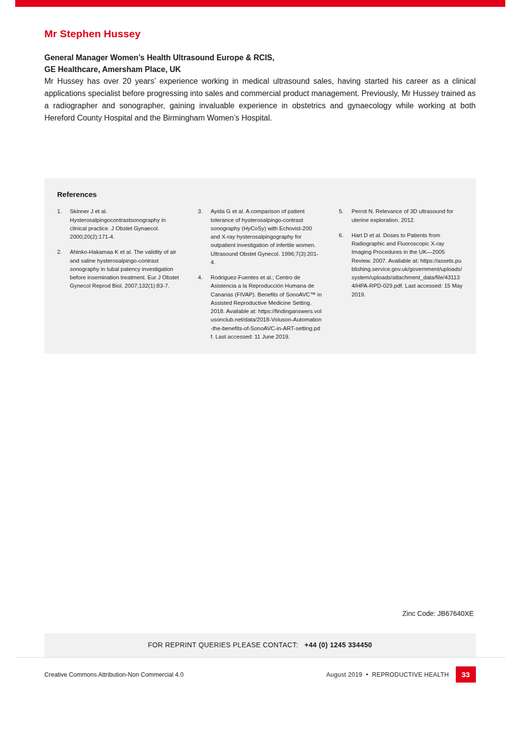Mr Stephen Hussey
General Manager Women’s Health Ultrasound Europe & RCIS,
GE Healthcare, Amersham Place, UK
Mr Hussey has over 20 years’ experience working in medical ultrasound sales, having started his career as a clinical applications specialist before progressing into sales and commercial product management. Previously, Mr Hussey trained as a radiographer and sonographer, gaining invaluable experience in obstetrics and gynaecology while working at both Hereford County Hospital and the Birmingham Women’s Hospital.
References
Skinner J et al. Hysterosalpingocontrastsonography in clinical practice. J Obstet Gynaecol. 2000;20(2):171-4.
Ahinko-Hakamaa K et al. The validity of air and saline hysterosalpingo-contrast sonography in tubal patency investigation before insemination treatment. Eur J Obstet Gynecol Reprod Biol. 2007;132(1):83-7.
Ayida G et al. A comparison of patient tolerance of hysterosalpingo-contrast sonography (HyCoSy) with Echovist-200 and X-ray hysterosalpingography for outpatient investigation of infertile women. Ultrasound Obstet Gynecol. 1996;7(3):201-4.
Rodriguez-Fuentes et al.; Centro de Asistencia a la Reproducción Humana de Canarias (FIVAP). Benefits of SonoAVC™ in Assisted Reproductive Medicine Setting. 2018. Available at: https://findinganswers.volusonclub.net/data/2018-Voluson-Automation-the-benefits-of-SonoAVC-in-ART-setting.pdf. Last accessed: 11 June 2019.
Perrot N. Relevance of 3D ultrasound for uterine exploration. 2012.
Hart D et al. Doses to Patients from Radiographic and Fluoroscopic X-ray Imaging Procedures in the UK—2005 Review. 2007. Available at: https://assets.publishing.service.gov.uk/government/uploads/system/uploads/attachment_data/file/431134/HPA-RPD-029.pdf. Last accessed: 15 May 2019.
Zinc Code: JB67640XE
FOR REPRINT QUERIES PLEASE CONTACT: +44 (0) 1245 334450
Creative Commons Attribution-Non Commercial 4.0
August 2019 • REPRODUCTIVE HEALTH 33